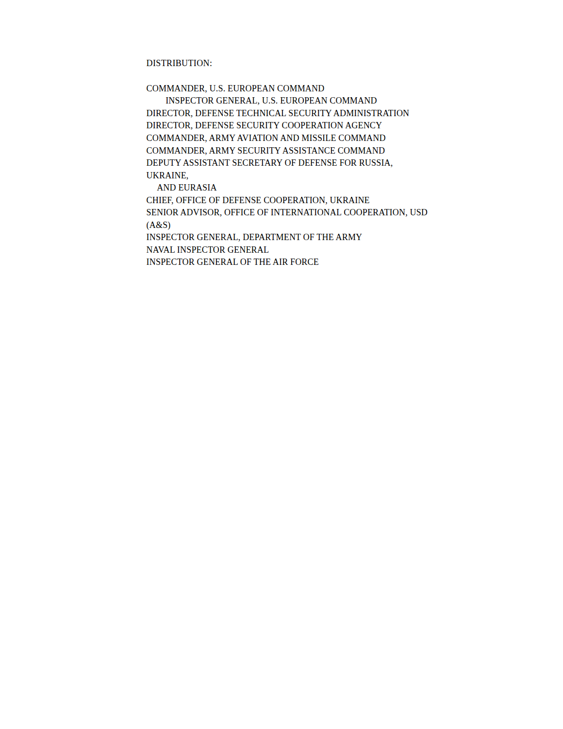DISTRIBUTION:
COMMANDER, U.S. EUROPEAN COMMAND
INSPECTOR GENERAL, U.S. EUROPEAN COMMAND
DIRECTOR, DEFENSE TECHNICAL SECURITY ADMINISTRATION
DIRECTOR, DEFENSE SECURITY COOPERATION AGENCY
COMMANDER, ARMY AVIATION AND MISSILE COMMAND
COMMANDER, ARMY SECURITY ASSISTANCE COMMAND
DEPUTY ASSISTANT SECRETARY OF DEFENSE FOR RUSSIA, UKRAINE,
AND EURASIA
CHIEF, OFFICE OF DEFENSE COOPERATION, UKRAINE
SENIOR ADVISOR, OFFICE OF INTERNATIONAL COOPERATION, USD (A&S)
INSPECTOR GENERAL, DEPARTMENT OF THE ARMY
NAVAL INSPECTOR GENERAL
INSPECTOR GENERAL OF THE AIR FORCE